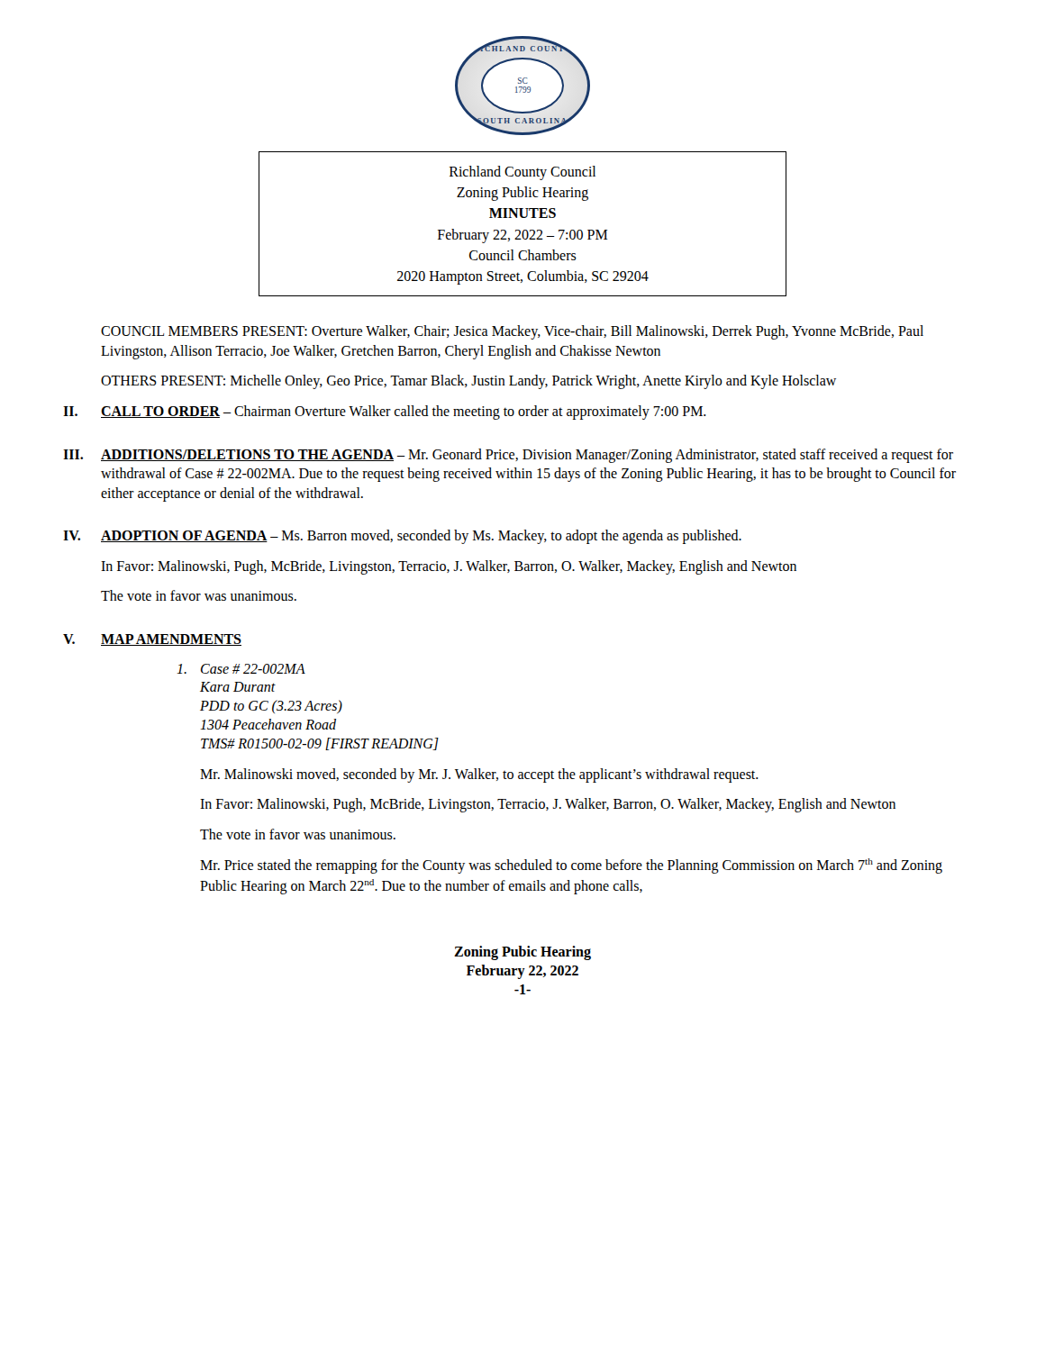RICHLAND COUNTY
SC
1799
SOUTH CAROLINA
Richland County Council
Zoning Public Hearing
MINUTES
February 22, 2022 – 7:00 PM
Council Chambers
2020 Hampton Street, Columbia, SC 29204
COUNCIL MEMBERS PRESENT: Overture Walker, Chair; Jesica Mackey, Vice-chair, Bill Malinowski, Derrek Pugh, Yvonne McBride, Paul Livingston, Allison Terracio, Joe Walker, Gretchen Barron, Cheryl English and Chakisse Newton
OTHERS PRESENT: Michelle Onley, Geo Price, Tamar Black, Justin Landy, Patrick Wright, Anette Kirylo and Kyle Holsclaw
II.
CALL TO ORDER – Chairman Overture Walker called the meeting to order at approximately 7:00 PM.
III.
ADDITIONS/DELETIONS TO THE AGENDA – Mr. Geonard Price, Division Manager/Zoning Administrator, stated staff received a request for withdrawal of Case # 22-002MA. Due to the request being received within 15 days of the Zoning Public Hearing, it has to be brought to Council for either acceptance or denial of the withdrawal.
IV.
ADOPTION OF AGENDA – Ms. Barron moved, seconded by Ms. Mackey, to adopt the agenda as published.
In Favor: Malinowski, Pugh, McBride, Livingston, Terracio, J. Walker, Barron, O. Walker, Mackey, English and Newton
The vote in favor was unanimous.
V.
MAP AMENDMENTS
1. Case # 22-002MA
Kara Durant
PDD to GC (3.23 Acres)
1304 Peacehaven Road
TMS# R01500-02-09 [FIRST READING]
Mr. Malinowski moved, seconded by Mr. J. Walker, to accept the applicant’s withdrawal request.
In Favor: Malinowski, Pugh, McBride, Livingston, Terracio, J. Walker, Barron, O. Walker, Mackey, English and Newton
The vote in favor was unanimous.
Mr. Price stated the remapping for the County was scheduled to come before the Planning Commission on March 7th and Zoning Public Hearing on March 22nd. Due to the number of emails and phone calls,
Zoning Pubic Hearing
February 22, 2022
-1-